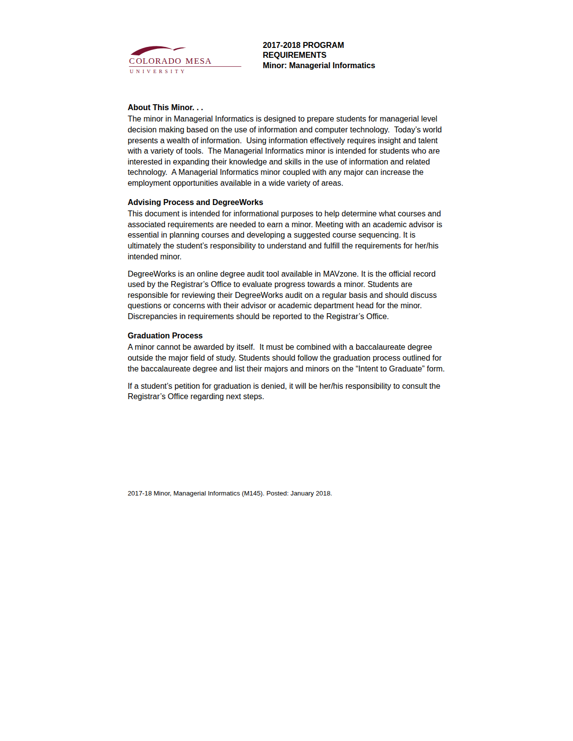Colorado Mesa University C OLORADO M ESA UNIVERSITY
2017-2018 PROGRAM REQUIREMENTS
Minor: Managerial Informatics
About This Minor. . .
The minor in Managerial Informatics is designed to prepare students for managerial level decision making based on the use of information and computer technology. Today’s world presents a wealth of information. Using information effectively requires insight and talent with a variety of tools. The Managerial Informatics minor is intended for students who are interested in expanding their knowledge and skills in the use of information and related technology. A Managerial Informatics minor coupled with any major can increase the employment opportunities available in a wide variety of areas.
Advising Process and DegreeWorks
This document is intended for informational purposes to help determine what courses and associated requirements are needed to earn a minor. Meeting with an academic advisor is essential in planning courses and developing a suggested course sequencing. It is ultimately the student’s responsibility to understand and fulfill the requirements for her/his intended minor.
DegreeWorks is an online degree audit tool available in MAVzone. It is the official record used by the Registrar’s Office to evaluate progress towards a minor. Students are responsible for reviewing their DegreeWorks audit on a regular basis and should discuss questions or concerns with their advisor or academic department head for the minor. Discrepancies in requirements should be reported to the Registrar’s Office.
Graduation Process
A minor cannot be awarded by itself. It must be combined with a baccalaureate degree outside the major field of study. Students should follow the graduation process outlined for the baccalaureate degree and list their majors and minors on the “Intent to Graduate” form.
If a student’s petition for graduation is denied, it will be her/his responsibility to consult the Registrar’s Office regarding next steps.
2017-18 Minor, Managerial Informatics (M145). Posted: January 2018.